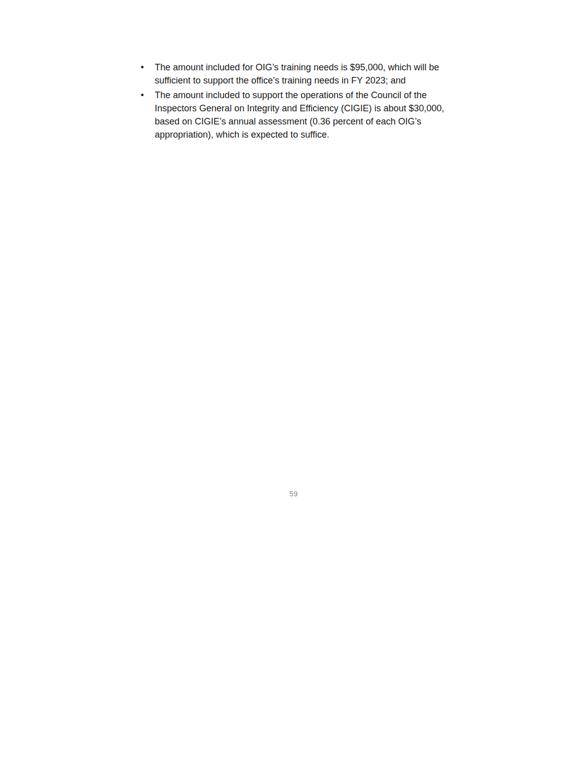The amount included for OIG’s training needs is $95,000, which will be sufficient to support the office’s training needs in FY 2023; and
The amount included to support the operations of the Council of the Inspectors General on Integrity and Efficiency (CIGIE) is about $30,000, based on CIGIE’s annual assessment (0.36 percent of each OIG’s appropriation), which is expected to suffice.
59